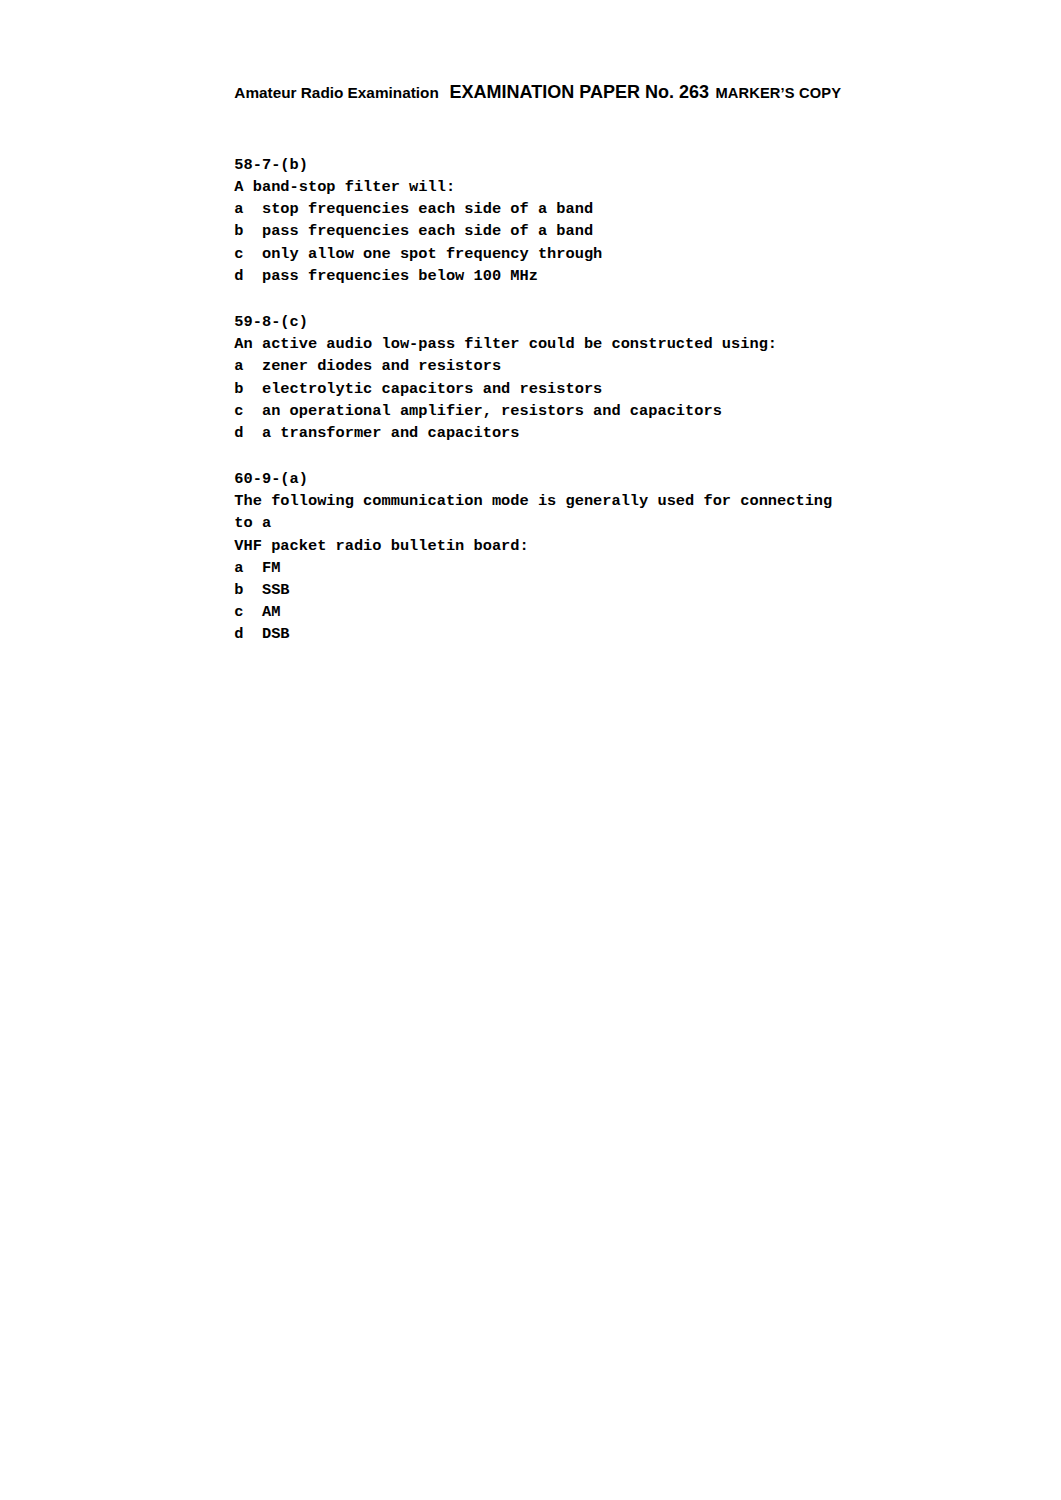Amateur Radio Examination EXAMINATION PAPER No. 263 MARKER’S COPY
58-7-(b)
A band-stop filter will:
astop frequencies each side of a band
bpass frequencies each side of a band
conly allow one spot frequency through
dpass frequencies below 100 MHz
59-8-(c)
An active audio low-pass filter could be constructed using:
azener diodes and resistors
belectrolytic capacitors and resistors
can operational amplifier, resistors and capacitors
da transformer and capacitors
60-9-(a)
The following communication mode is generally used for connecting to a
VHF packet radio bulletin board:
a FM
b SSB
c AM
d DSB